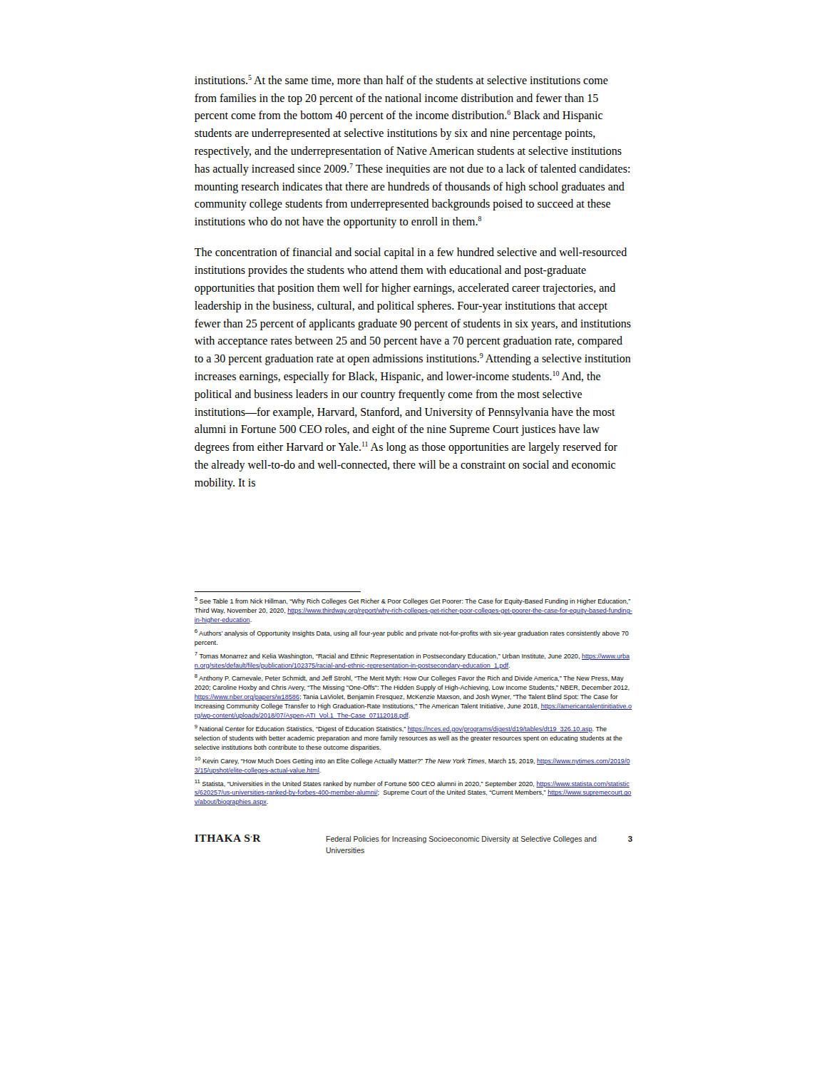institutions.5 At the same time, more than half of the students at selective institutions come from families in the top 20 percent of the national income distribution and fewer than 15 percent come from the bottom 40 percent of the income distribution.6 Black and Hispanic students are underrepresented at selective institutions by six and nine percentage points, respectively, and the underrepresentation of Native American students at selective institutions has actually increased since 2009.7 These inequities are not due to a lack of talented candidates: mounting research indicates that there are hundreds of thousands of high school graduates and community college students from underrepresented backgrounds poised to succeed at these institutions who do not have the opportunity to enroll in them.8
The concentration of financial and social capital in a few hundred selective and well-resourced institutions provides the students who attend them with educational and post-graduate opportunities that position them well for higher earnings, accelerated career trajectories, and leadership in the business, cultural, and political spheres. Four-year institutions that accept fewer than 25 percent of applicants graduate 90 percent of students in six years, and institutions with acceptance rates between 25 and 50 percent have a 70 percent graduation rate, compared to a 30 percent graduation rate at open admissions institutions.9 Attending a selective institution increases earnings, especially for Black, Hispanic, and lower-income students.10 And, the political and business leaders in our country frequently come from the most selective institutions—for example, Harvard, Stanford, and University of Pennsylvania have the most alumni in Fortune 500 CEO roles, and eight of the nine Supreme Court justices have law degrees from either Harvard or Yale.11 As long as those opportunities are largely reserved for the already well-to-do and well-connected, there will be a constraint on social and economic mobility. It is
5 See Table 1 from Nick Hillman, “Why Rich Colleges Get Richer & Poor Colleges Get Poorer: The Case for Equity-Based Funding in Higher Education,” Third Way, November 20, 2020, https://www.thirdway.org/report/why-rich-colleges-get-richer-poor-colleges-get-poorer-the-case-for-equity-based-funding-in-higher-education.
6 Authors’ analysis of Opportunity Insights Data, using all four-year public and private not-for-profits with six-year graduation rates consistently above 70 percent.
7 Tomas Monarrez and Kelia Washington, “Racial and Ethnic Representation in Postsecondary Education,” Urban Institute, June 2020, https://www.urban.org/sites/default/files/publication/102375/racial-and-ethnic-representation-in-postsecondary-education_1.pdf.
8 Anthony P. Carnevale, Peter Schmidt, and Jeff Strohl, “The Merit Myth: How Our Colleges Favor the Rich and Divide America,” The New Press, May 2020; Caroline Hoxby and Chris Avery, “The Missing "One-Offs": The Hidden Supply of High-Achieving, Low Income Students,” NBER, December 2012, https://www.nber.org/papers/w18586; Tania LaViolet, Benjamin Fresquez, McKenzie Maxson, and Josh Wyner, “The Talent Blind Spot: The Case for Increasing Community College Transfer to High Graduation-Rate Institutions,” The American Talent Initiative, June 2018, https://americantalentinitiative.org/wp-content/uploads/2018/07/Aspen-ATI_Vol.1_The-Case_07112018.pdf.
9 National Center for Education Statistics, “Digest of Education Statistics,” https://nces.ed.gov/programs/digest/d19/tables/dt19_326.10.asp. The selection of students with better academic preparation and more family resources as well as the greater resources spent on educating students at the selective institutions both contribute to these outcome disparities.
10 Kevin Carey, “How Much Does Getting into an Elite College Actually Matter?” The New York Times, March 15, 2019, https://www.nytimes.com/2019/03/15/upshot/elite-colleges-actual-value.html.
11 Statista, “Universities in the United States ranked by number of Fortune 500 CEO alumni in 2020,” September 2020, https://www.statista.com/statistics/620257/us-universities-ranked-by-forbes-400-member-alumni/; Supreme Court of the United States, “Current Members,” https://www.supremecourt.gov/about/biographies.aspx.
ITHAKA S.R
Federal Policies for Increasing Socioeconomic Diversity at Selective Colleges and Universities
3